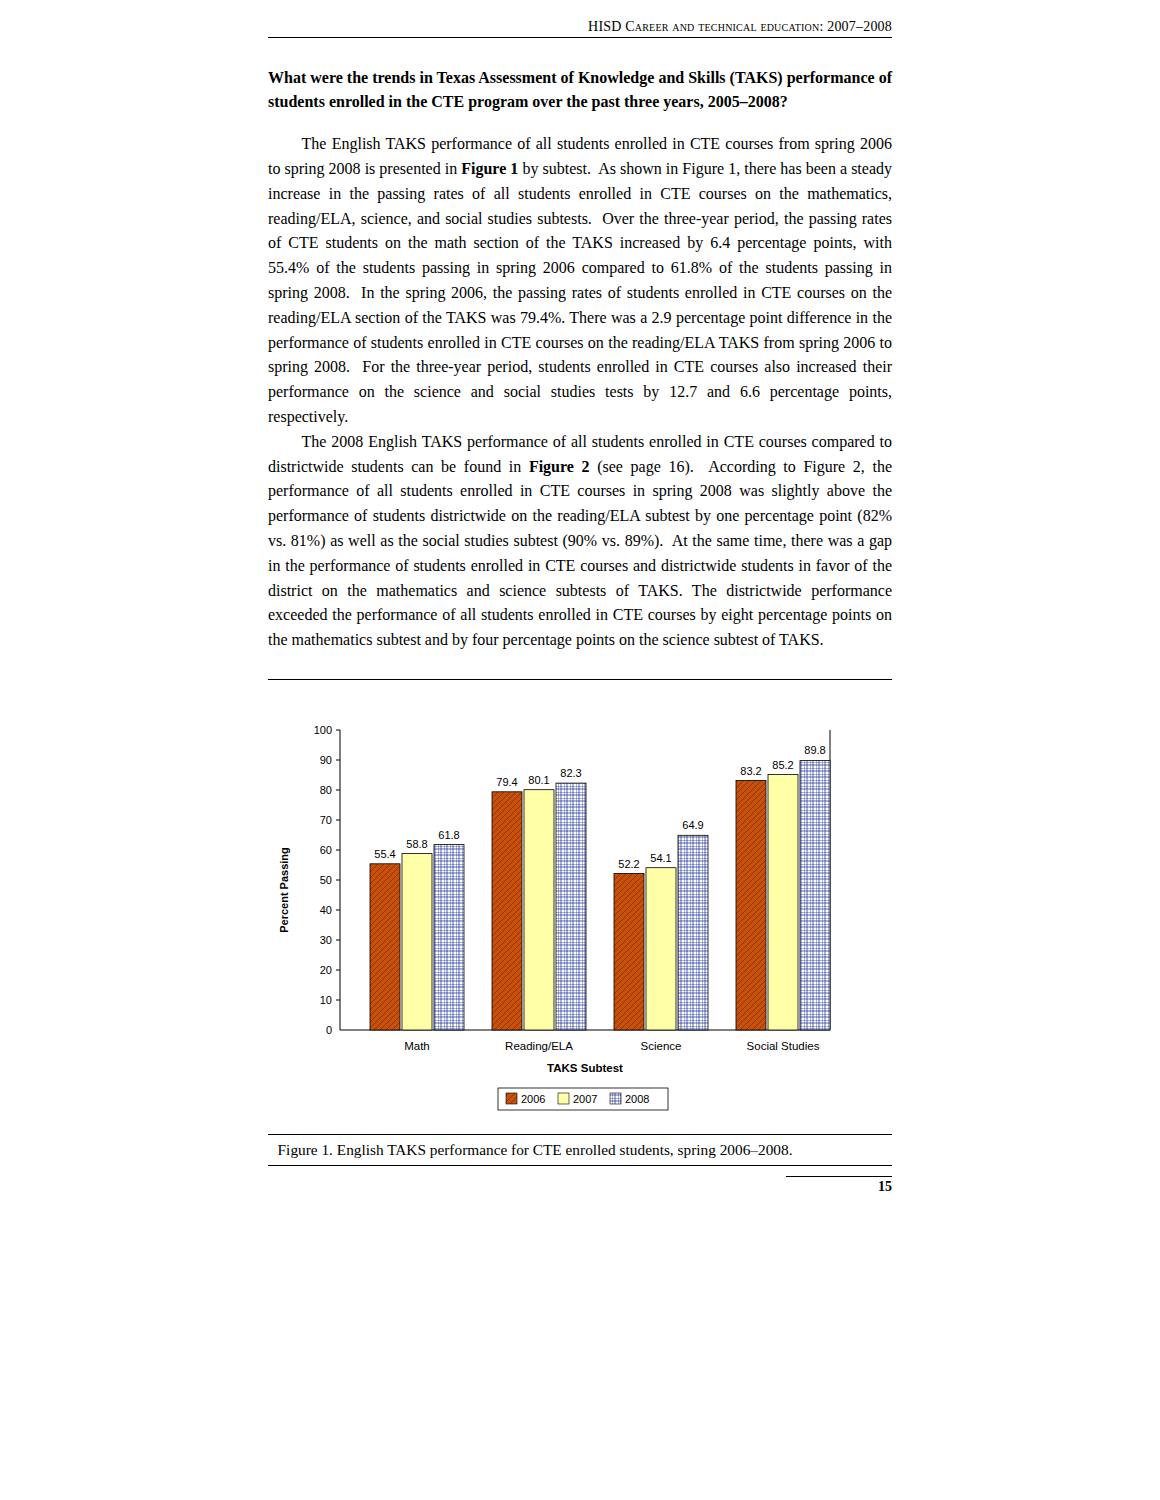HISD Career and technical education: 2007–2008
What were the trends in Texas Assessment of Knowledge and Skills (TAKS) performance of students enrolled in the CTE program over the past three years, 2005–2008?
The English TAKS performance of all students enrolled in CTE courses from spring 2006 to spring 2008 is presented in Figure 1 by subtest. As shown in Figure 1, there has been a steady increase in the passing rates of all students enrolled in CTE courses on the mathematics, reading/ELA, science, and social studies subtests. Over the three-year period, the passing rates of CTE students on the math section of the TAKS increased by 6.4 percentage points, with 55.4% of the students passing in spring 2006 compared to 61.8% of the students passing in spring 2008. In the spring 2006, the passing rates of students enrolled in CTE courses on the reading/ELA section of the TAKS was 79.4%. There was a 2.9 percentage point difference in the performance of students enrolled in CTE courses on the reading/ELA TAKS from spring 2006 to spring 2008. For the three-year period, students enrolled in CTE courses also increased their performance on the science and social studies tests by 12.7 and 6.6 percentage points, respectively.
The 2008 English TAKS performance of all students enrolled in CTE courses compared to districtwide students can be found in Figure 2 (see page 16). According to Figure 2, the performance of all students enrolled in CTE courses in spring 2008 was slightly above the performance of students districtwide on the reading/ELA subtest by one percentage point (82% vs. 81%) as well as the social studies subtest (90% vs. 89%). At the same time, there was a gap in the performance of students enrolled in CTE courses and districtwide students in favor of the district on the mathematics and science subtests of TAKS. The districtwide performance exceeded the performance of all students enrolled in CTE courses by eight percentage points on the mathematics subtest and by four percentage points on the science subtest of TAKS.
Percent Passing 100 90 80 70 60 50 40 30 20 10 0 55.4 58.8 61.8 79.4 80.1 82.3 52.2 54.1 64.9 83.2 85.2 89.8 Math Reading/ELA Science Social Studies TAKS Subtest 2006 2007 2008
Figure 1. English TAKS performance for CTE enrolled students, spring 2006–2008.
15